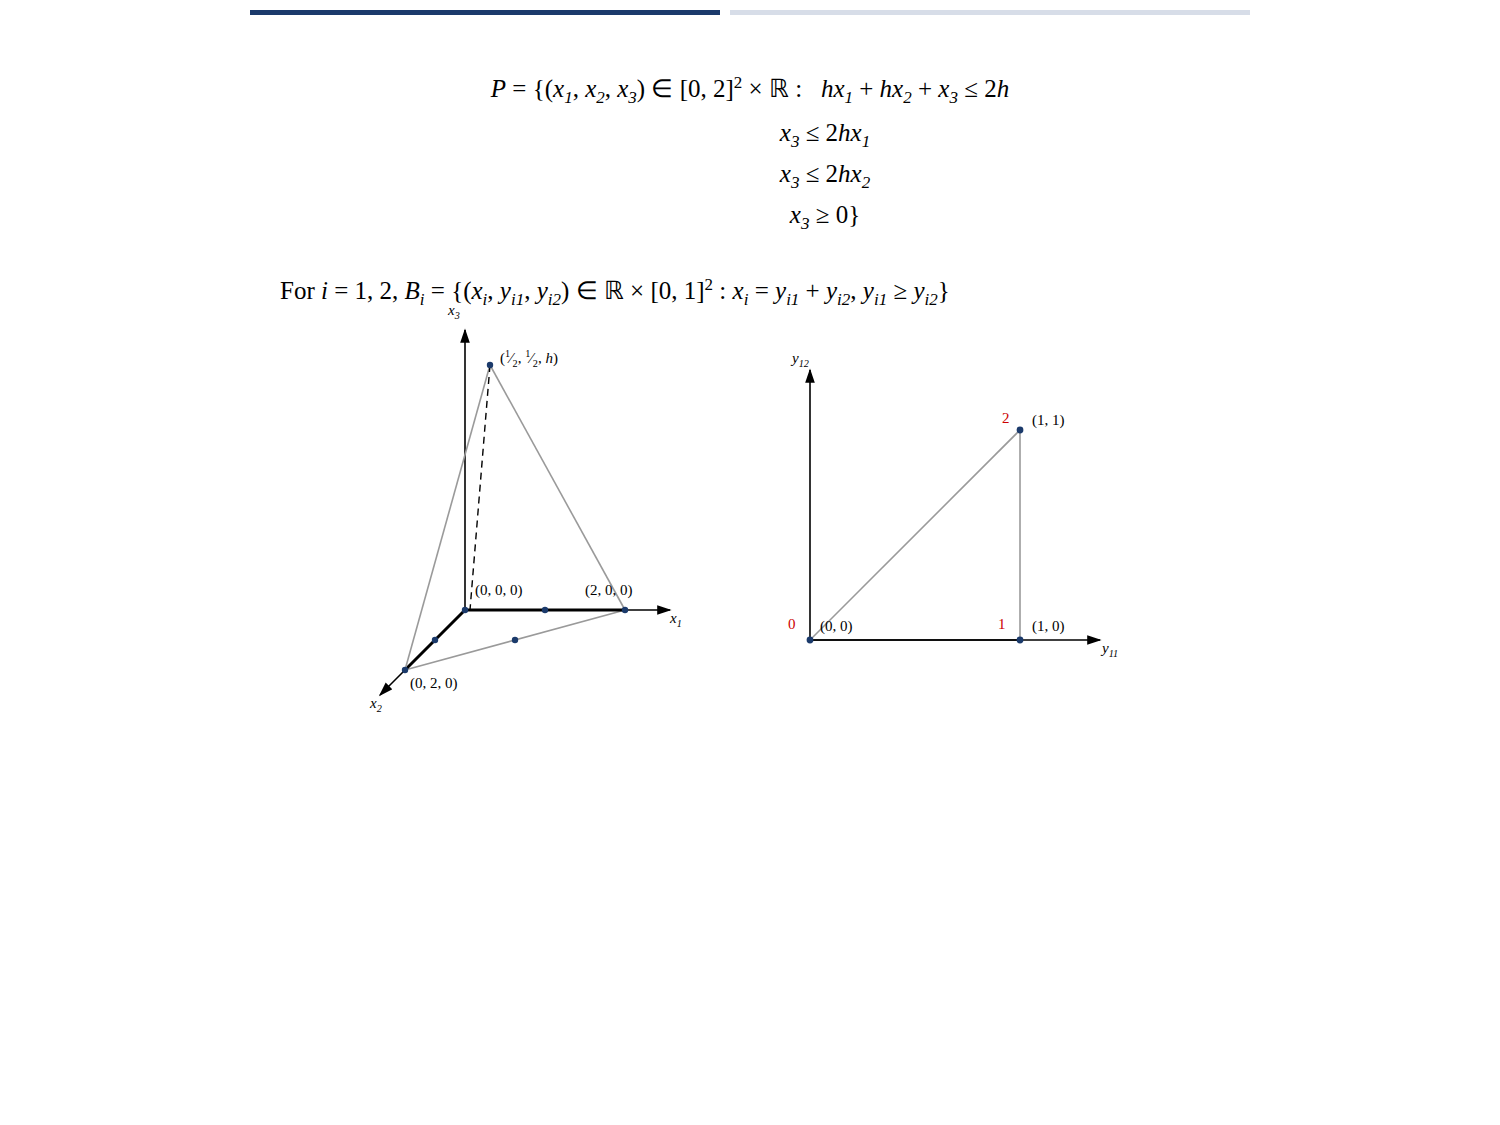P = {(x1, x2, x3) ∈ [0, 2]2 × ℝ : hx1 + hx2 + x3 ≤ 2h
x3 ≤ 2hx1
x3 ≤ 2hx2
x3 ≥ 0}
For i = 1, 2, Bi = {(xi, yi1, yi2) ∈ ℝ × [0, 1]2 : xi = yi1 + yi2, yi1 ≥ yi2}
x3
x1
x2
(1⁄2, 1⁄2, h)
(0, 0, 0)
(2, 0, 0)
(0, 2, 0)
y12
y11
(1, 1)
2
(0, 0)
0
(1, 0)
1